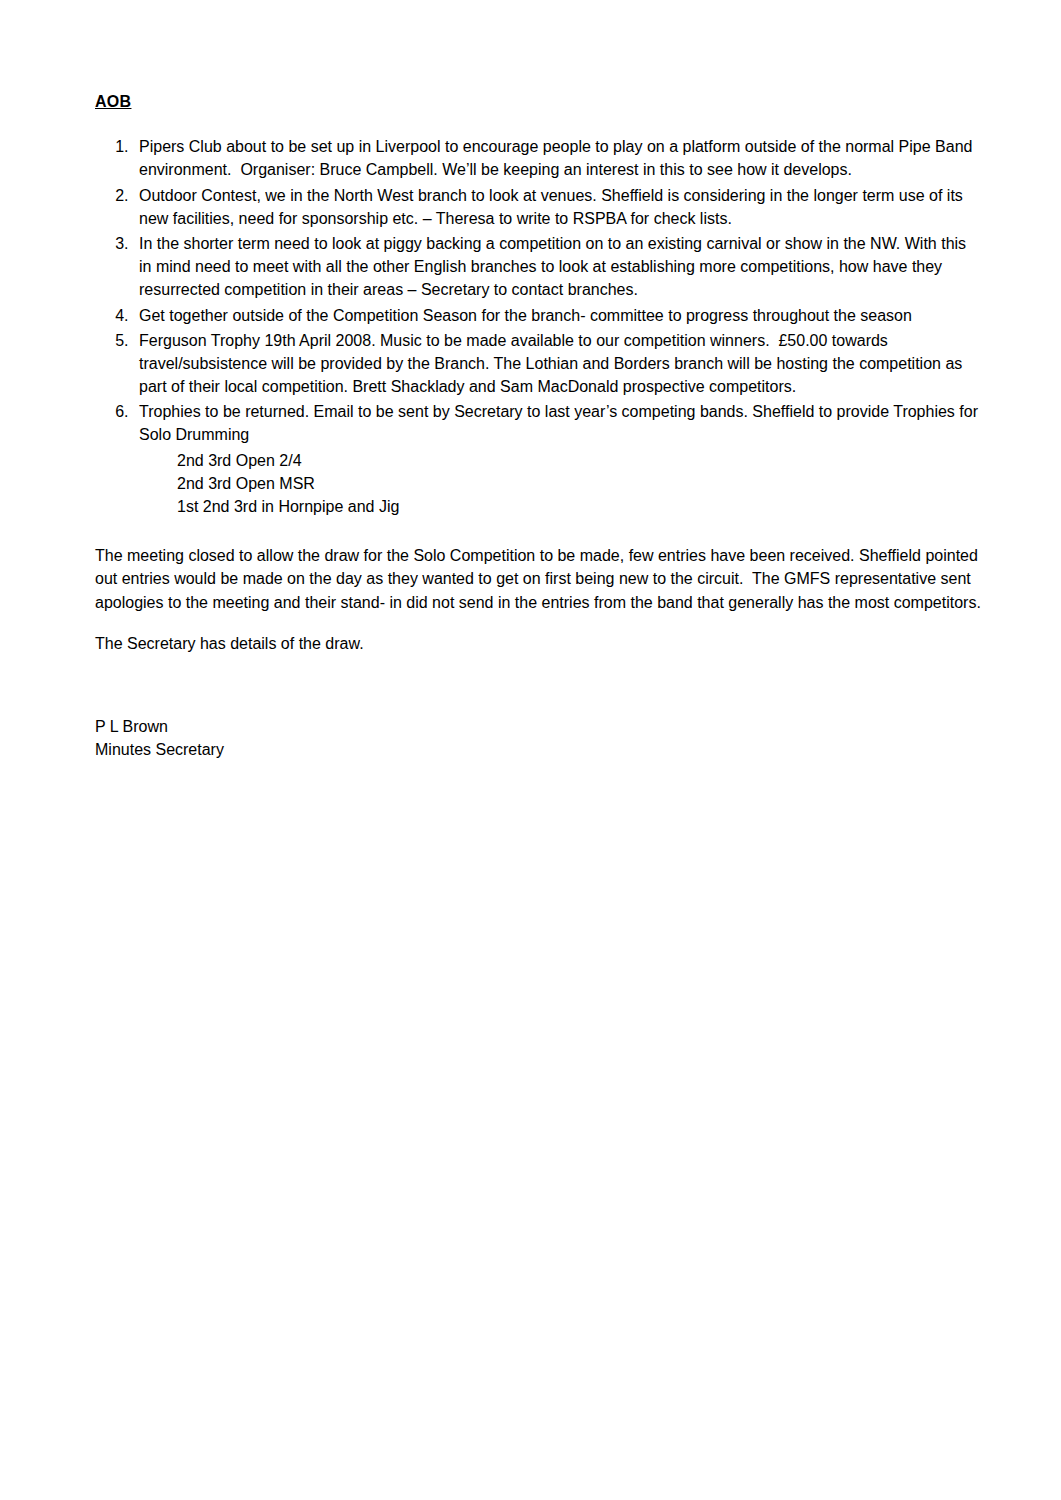AOB
Pipers Club about to be set up in Liverpool to encourage people to play on a platform outside of the normal Pipe Band environment. Organiser: Bruce Campbell. We’ll be keeping an interest in this to see how it develops.
Outdoor Contest, we in the North West branch to look at venues. Sheffield is considering in the longer term use of its new facilities, need for sponsorship etc. – Theresa to write to RSPBA for check lists.
In the shorter term need to look at piggy backing a competition on to an existing carnival or show in the NW. With this in mind need to meet with all the other English branches to look at establishing more competitions, how have they resurrected competition in their areas – Secretary to contact branches.
Get together outside of the Competition Season for the branch- committee to progress throughout the season
Ferguson Trophy 19th April 2008. Music to be made available to our competition winners. £50.00 towards travel/subsistence will be provided by the Branch. The Lothian and Borders branch will be hosting the competition as part of their local competition. Brett Shacklady and Sam MacDonald prospective competitors.
Trophies to be returned. Email to be sent by Secretary to last year’s competing bands. Sheffield to provide Trophies for Solo Drumming
2nd 3rd Open 2/4
2nd 3rd Open MSR
1st 2nd 3rd in Hornpipe and Jig
The meeting closed to allow the draw for the Solo Competition to be made, few entries have been received. Sheffield pointed out entries would be made on the day as they wanted to get on first being new to the circuit. The GMFS representative sent apologies to the meeting and their stand- in did not send in the entries from the band that generally has the most competitors.
The Secretary has details of the draw.
P L Brown
Minutes Secretary